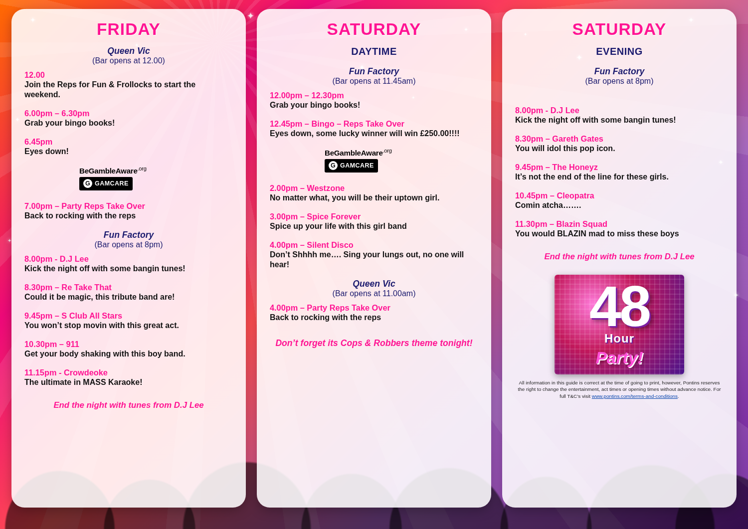✦ ✦ ✦ ✦ ✦ ✦ ✦ ✦ ✦ ✦ ✦ ✦ ✦
FRIDAY
Queen Vic (Bar opens at 12.00)
12.00 Join the Reps for Fun & Frollocks to start the weekend.
6.00pm – 6.30pm Grab your bingo books!
6.45pm Eyes down!
BeGambleAware.org
GGAMCARE
7.00pm – Party Reps Take Over Back to rocking with the reps
Fun Factory (Bar opens at 8pm)
8.00pm - D.J Lee Kick the night off with some bangin tunes!
8.30pm – Re Take That Could it be magic, this tribute band are!
9.45pm – S Club All Stars You won’t stop movin with this great act.
10.30pm – 911 Get your body shaking with this boy band.
11.15pm - Crowdeoke The ultimate in MASS Karaoke!
End the night with tunes from D.J Lee
SATURDAY
DAYTIME
Fun Factory (Bar opens at 11.45am)
12.00pm – 12.30pm Grab your bingo books!
12.45pm – Bingo – Reps Take Over Eyes down, some lucky winner will win £250.00!!!!
BeGambleAware.org
GGAMCARE
2.00pm – Westzone No matter what, you will be their uptown girl.
3.00pm – Spice Forever Spice up your life with this girl band
4.00pm – Silent Disco Don’t Shhhh me…. Sing your lungs out, no one will hear!
Queen Vic (Bar opens at 11.00am)
4.00pm – Party Reps Take Over Back to rocking with the reps
Don’t forget its Cops & Robbers theme tonight!
SATURDAY
EVENING
Fun Factory (Bar opens at 8pm)
8.00pm - D.J Lee Kick the night off with some bangin tunes!
8.30pm – Gareth Gates You will idol this pop icon.
9.45pm – The Honeyz It’s not the end of the line for these girls.
10.45pm – Cleopatra Comin atcha…….
11.30pm – Blazin Squad You would BLAZIN mad to miss these boys
End the night with tunes from D.J Lee
48
Hour
Party!
All information in this guide is correct at the time of going to print, however, Pontins reserves the right to change the entertainment, act times or opening times without advance notice. For full T&C’s visit www.pontins.com/terms-and-conditions.